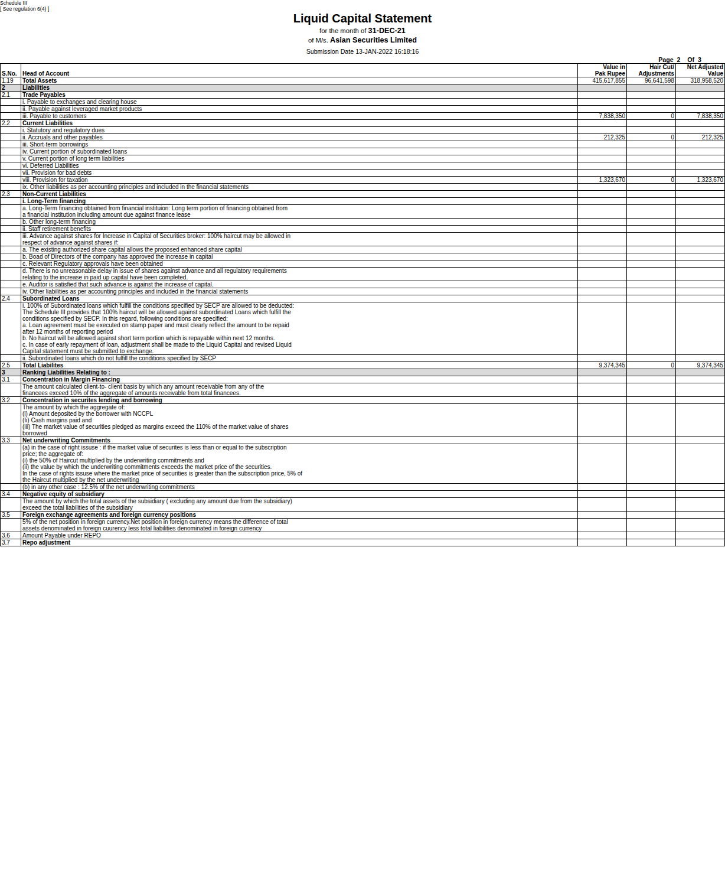Schedule III
[ See regulation 6(4) ]
Liquid Capital Statement
for the month of 31-DEC-21
of M/s. Asian Securities Limited
Submission Date 13-JAN-2022 16:18:16
Page 2 Of 3
| S.No. | Head of Account | Value in Pak Rupee | Hair Cut/ Adjustments | Net Adjusted Value |
| 1.19 | Total Assets | 415,617,855 | 96,641,598 | 318,958,520 |
| 2 | Liabilities | | | |
| 2.1 | Trade Payables | | | |
| | i. Payable to exchanges and clearing house | | | |
| | ii. Payable against leveraged market products | | | |
| | iii. Payable to customers | 7,838,350 | 0 | 7,838,350 |
| 2.2 | Current Liabilities | | | |
| | i. Statutory and regulatory dues | | | |
| | ii. Accruals and other payables | 212,325 | 0 | 212,325 |
| | iii. Short-term borrowings | | | |
| | iv. Current portion of subordinated loans | | | |
| | v. Current portion of long term liabilities | | | |
| | vi. Deferred Liabilities | | | |
| | vii. Provision for bad debts | | | |
| | viii. Provision for taxation | 1,323,670 | 0 | 1,323,670 |
| | ix. Other liabilities as per accounting principles and included in the financial statements | | | |
| 2.3 | Non-Current Liabilities | | | |
| | i. Long-Term financing | | | |
| | a. Long-Term financing obtained from financial instituion: Long term portion of financing obtained from a financial institution including amount due against finance lease | | | |
| | b. Other long-term financing | | | |
| | ii. Staff retirement benefits | | | |
| | iii. Advance against shares for Increase in Capital of Securities broker: 100% haircut may be allowed in respect of advance against shares if: | | | |
| | a. The existing authorized share capital allows the proposed enhanced share capital | | | |
| | b. Boad of Directors of the company has approved the increase in capital | | | |
| | c. Relevant Regulatory approvals have been obtained | | | |
| | d. There is no unreasonable delay in issue of shares against advance and all regulatory requirements relating to the increase in paid up capital have been completed. | | | |
| | e. Auditor is satisfied that such advance is against the increase of capital. | | | |
| | iv. Other liabilities as per accounting principles and included in the financial statements | | | |
| 2.4 | Subordinated Loans | | | |
| | i. 100% of Subordinated loans which fulfill the conditions specified by SECP are allowed to be deducted: The Schedule III provides that 100% haircut will be allowed against subordinated Loans which fulfill the conditions specified by SECP. In this regard, following conditions are specified: a. Loan agreement must be executed on stamp paper and must clearly reflect the amount to be repaid after 12 months of reporting period b. No haircut will be allowed against short term portion which is repayable within next 12 months. c. In case of early repayment of loan, adjustment shall be made to the Liquid Capital and revised Liquid Capital statement must be submitted to exchange. | | | |
| | ii. Subordinated loans which do not fulfill the conditions specified by SECP | | | |
| 2.5 | Total Liabilites | 9,374,345 | 0 | 9,374,345 |
| 3 | Ranking Liabilities Relating to : | | | |
| 3.1 | Concentration in Margin Financing | | | |
| | The amount calculated client-to- client basis by which any amount receivable from any of the financees exceed 10% of the aggregate of amounts receivable from total financees. | | | |
| 3.2 | Concentration in securites lending and borrowing | | | |
| | The amount by which the aggregate of: (i) Amount deposited by the borrower with NCCPL (Ii) Cash margins paid and (iii) The market value of securities pledged as margins exceed the 110% of the market value of shares borrowed | | | |
| 3.3 | Net underwriting Commitments | | | |
| | (a) in the case of right issuse : if the market value of securites is less than or equal to the subscription price; the aggregate of: (i) the 50% of Haircut multiplied by the underwriting commitments and (ii) the value by which the underwriting commitments exceeds the market price of the securities. In the case of rights issuse where the market price of securities is greater than the subscription price, 5% of the Haircut multiplied by the net underwriting | | | |
| | (b) in any other case : 12.5% of the net underwriting commitments | | | |
| 3.4 | Negative equity of subsidiary | | | |
| | The amount by which the total assets of the subsidiary ( excluding any amount due from the subsidiary) exceed the total liabilities of the subsidiary | | | |
| 3.5 | Foreign exchange agreements and foreign currency positions | | | |
| | 5% of the net position in foreign currency.Net position in foreign currency means the difference of total assets denominated in foreign cuurency less total liabilities denominated in foreign currency | | | |
| 3.6 | Amount Payable under REPO | | | |
| 3.7 | Repo adjustment | | | |